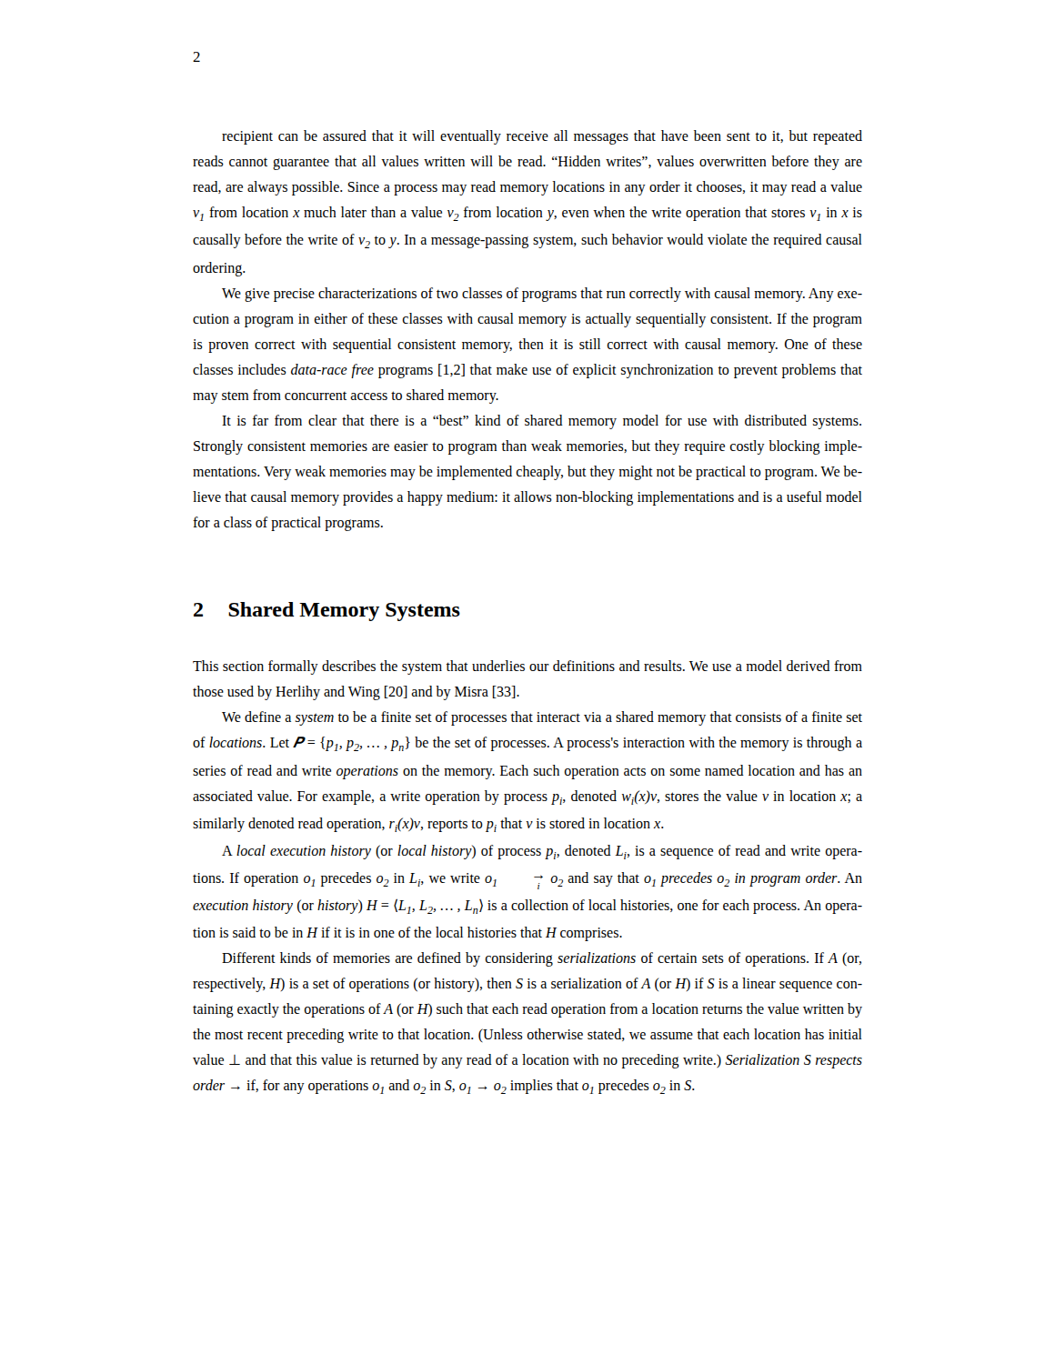2
recipient can be assured that it will eventually receive all messages that have been sent to it, but repeated reads cannot guarantee that all values written will be read. “Hidden writes”, values overwritten before they are read, are always possible. Since a process may read memory locations in any order it chooses, it may read a value v1 from location x much later than a value v2 from location y, even when the write operation that stores v1 in x is causally before the write of v2 to y. In a message-passing system, such behavior would violate the required causal ordering.
We give precise characterizations of two classes of programs that run correctly with causal memory. Any execution a program in either of these classes with causal memory is actually sequentially consistent. If the program is proven correct with sequential consistent memory, then it is still correct with causal memory. One of these classes includes data-race free programs [1,2] that make use of explicit synchronization to prevent problems that may stem from concurrent access to shared memory.
It is far from clear that there is a “best” kind of shared memory model for use with distributed systems. Strongly consistent memories are easier to program than weak memories, but they require costly blocking implementations. Very weak memories may be implemented cheaply, but they might not be practical to program. We believe that causal memory provides a happy medium: it allows non-blocking implementations and is a useful model for a class of practical programs.
2 Shared Memory Systems
This section formally describes the system that underlies our definitions and results. We use a model derived from those used by Herlihy and Wing [20] and by Misra [33].
We define a system to be a finite set of processes that interact via a shared memory that consists of a finite set of locations. Let 𝑷 = {p1, p2, … , pn} be the set of processes. A process's interaction with the memory is through a series of read and write operations on the memory. Each such operation acts on some named location and has an associated value. For example, a write operation by process pi, denoted wi(x)v, stores the value v in location x; a similarly denoted read operation, ri(x)v, reports to pi that v is stored in location x.
A local execution history (or local history) of process pi, denoted Li, is a sequence of read and write operations. If operation o1 precedes o2 in Li, we write o1 →i o2 and say that o1 precedes o2 in program order. An execution history (or history) H = ⟨L1, L2, … , Ln⟩ is a collection of local histories, one for each process. An operation is said to be in H if it is in one of the local histories that H comprises.
Different kinds of memories are defined by considering serializations of certain sets of operations. If A (or, respectively, H) is a set of operations (or history), then S is a serialization of A (or H) if S is a linear sequence containing exactly the operations of A (or H) such that each read operation from a location returns the value written by the most recent preceding write to that location. (Unless otherwise stated, we assume that each location has initial value ⊥ and that this value is returned by any read of a location with no preceding write.) Serialization S respects order → if, for any operations o1 and o2 in S, o1 → o2 implies that o1 precedes o2 in S.